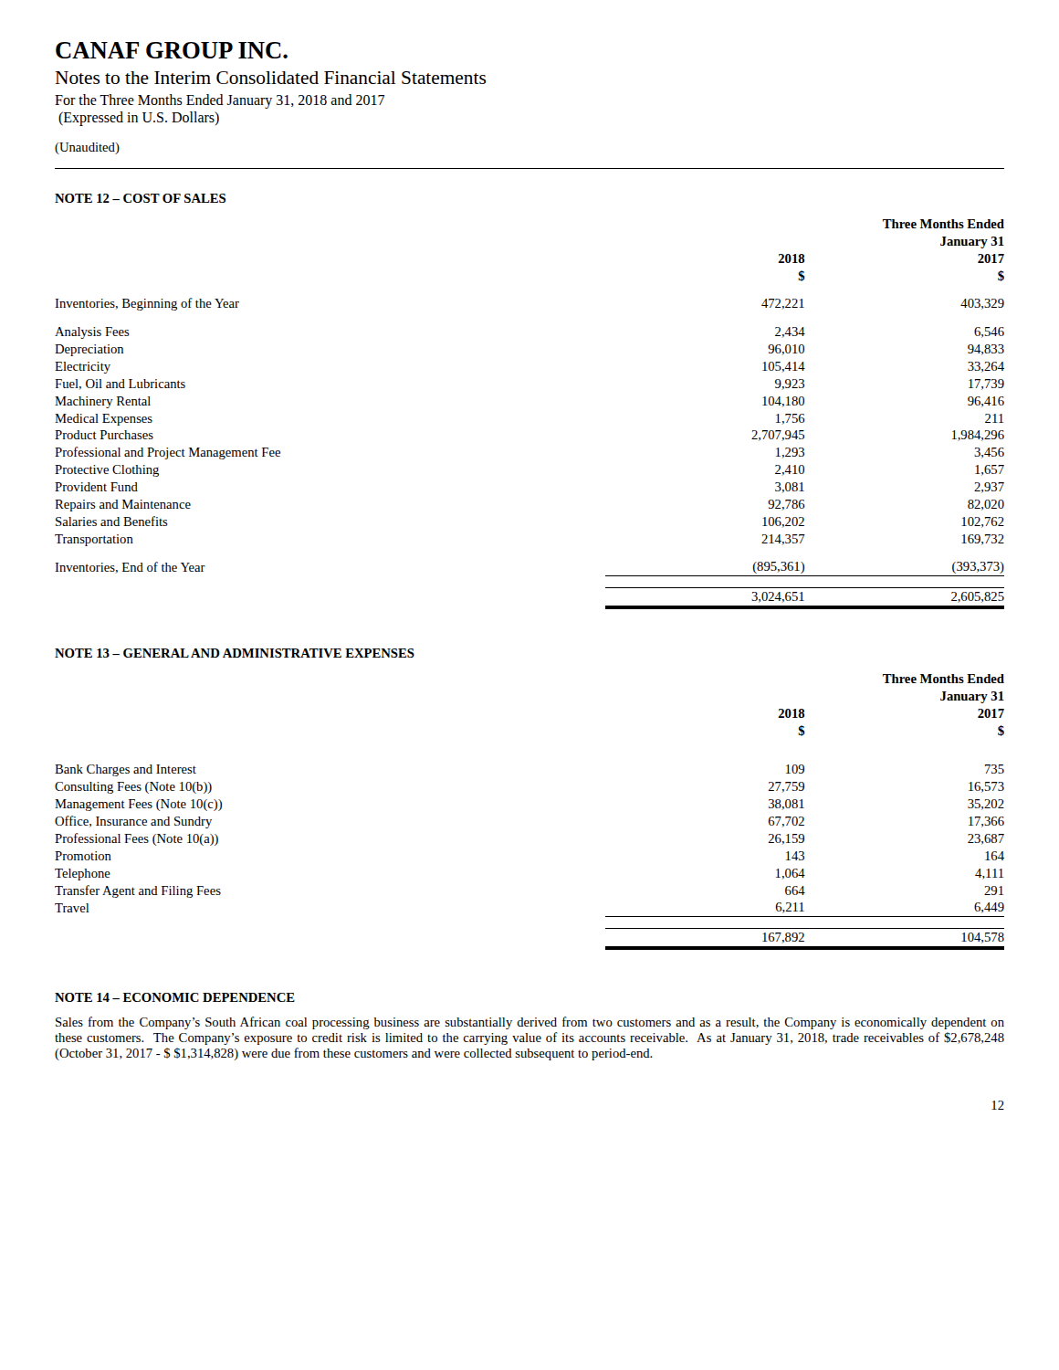CANAF GROUP INC.
Notes to the Interim Consolidated Financial Statements
For the Three Months Ended January 31, 2018 and 2017
(Expressed in U.S. Dollars)
(Unaudited)
NOTE 12 – COST OF SALES
| | Three Months Ended |
| | January 31 |
| | 2018 | 2017 |
| | $ | $ |
| Inventories, Beginning of the Year | 472,221 | 403,329 |
| Analysis Fees | 2,434 | 6,546 |
| Depreciation | 96,010 | 94,833 |
| Electricity | 105,414 | 33,264 |
| Fuel, Oil and Lubricants | 9,923 | 17,739 |
| Machinery Rental | 104,180 | 96,416 |
| Medical Expenses | 1,756 | 211 |
| Product Purchases | 2,707,945 | 1,984,296 |
| Professional and Project Management Fee | 1,293 | 3,456 |
| Protective Clothing | 2,410 | 1,657 |
| Provident Fund | 3,081 | 2,937 |
| Repairs and Maintenance | 92,786 | 82,020 |
| Salaries and Benefits | 106,202 | 102,762 |
| Transportation | 214,357 | 169,732 |
| Inventories, End of the Year | (895,361) | (393,373) |
| | 3,024,651 | 2,605,825 |
NOTE 13 – GENERAL AND ADMINISTRATIVE EXPENSES
| | Three Months Ended |
| | January 31 |
| | 2018 | 2017 |
| | $ | $ |
| Bank Charges and Interest | 109 | 735 |
| Consulting Fees (Note 10(b)) | 27,759 | 16,573 |
| Management Fees (Note 10(c)) | 38,081 | 35,202 |
| Office, Insurance and Sundry | 67,702 | 17,366 |
| Professional Fees (Note 10(a)) | 26,159 | 23,687 |
| Promotion | 143 | 164 |
| Telephone | 1,064 | 4,111 |
| Transfer Agent and Filing Fees | 664 | 291 |
| Travel | 6,211 | 6,449 |
| | 167,892 | 104,578 |
NOTE 14 – ECONOMIC DEPENDENCE
Sales from the Company’s South African coal processing business are substantially derived from two customers and as a result, the Company is economically dependent on these customers. The Company’s exposure to credit risk is limited to the carrying value of its accounts receivable. As at January 31, 2018, trade receivables of $2,678,248 (October 31, 2017 - $ $1,314,828) were due from these customers and were collected subsequent to period-end.
12